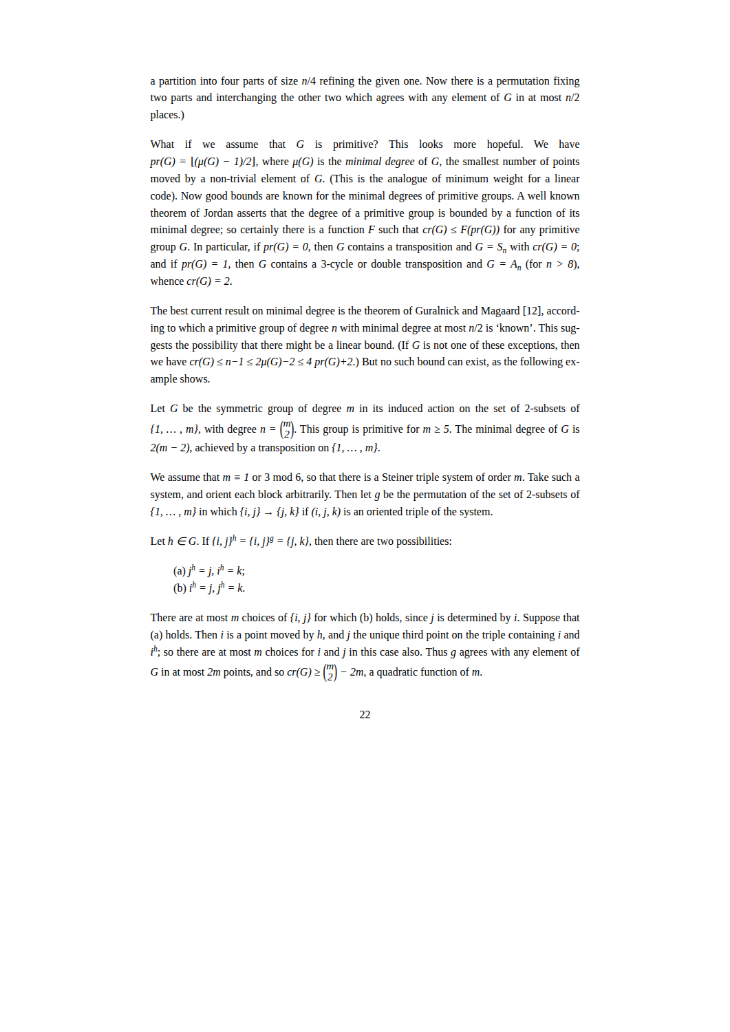a partition into four parts of size n/4 refining the given one. Now there is a permutation fixing two parts and interchanging the other two which agrees with any element of G in at most n/2 places.)
What if we assume that G is primitive? This looks more hopeful. We have pr( G) = ⌊(μ(G) − 1)/2⌋, where μ(G) is the minimal degree of G, the smallest number of points moved by a non-trivial element of G. (This is the analogue of minimum weight for a linear code). Now good bounds are known for the minimal degrees of primitive groups. A well known theorem of Jordan asserts that the degree of a primitive group is bounded by a function of its minimal degree; so certainly there is a function F such that cr(G) ≤ F(pr(G)) for any primitive group G. In particular, if pr(G) = 0, then G contains a transposition and G = Sn with cr(G) = 0; and if pr(G) = 1, then G contains a 3-cycle or double transposition and G = An (for n > 8), whence cr(G) = 2.
The best current result on minimal degree is the theorem of Guralnick and Magaard [12], according to which a primitive group of degree n with minimal degree at most n/2 is ‘known’. This suggests the possibility that there might be a linear bound. (If G is not one of these exceptions, then we have cr(G) ≤ n−1 ≤ 2μ(G)−2 ≤ 4 pr(G)+2.) But no such bound can exist, as the following example shows.
Let G be the symmetric group of degree m in its induced action on the set of 2-subsets of {1, … , m}, with degree n = m 2. This group is primitive for m ≥ 5. The minimal degree of G is 2(m − 2), achieved by a transposition on {1, … , m}.
We assume that m ≡ 1 or 3 mod 6, so that there is a Steiner triple system of order m. Take such a system, and orient each block arbitrarily. Then let g be the permutation of the set of 2-subsets of {1, … , m} in which {i, j} → {j, k} if (i, j, k) is an oriented triple of the system.
Let h ∈ G. If {i, j}h = {i, j}g = {j, k}, then there are two possibilities:
(a) jh = j, ih = k;
(b) ih = j, jh = k.
There are at most m choices of {i, j} for which (b) holds, since j is determined by i. Suppose that (a) holds. Then i is a point moved by h, and j the unique third point on the triple containing i and ih; so there are at most m choices for i and j in this case also. Thus g agrees with any element of G in at most 2m points, and so cr(G) ≥ m 2 − 2m, a quadratic function of m.
22